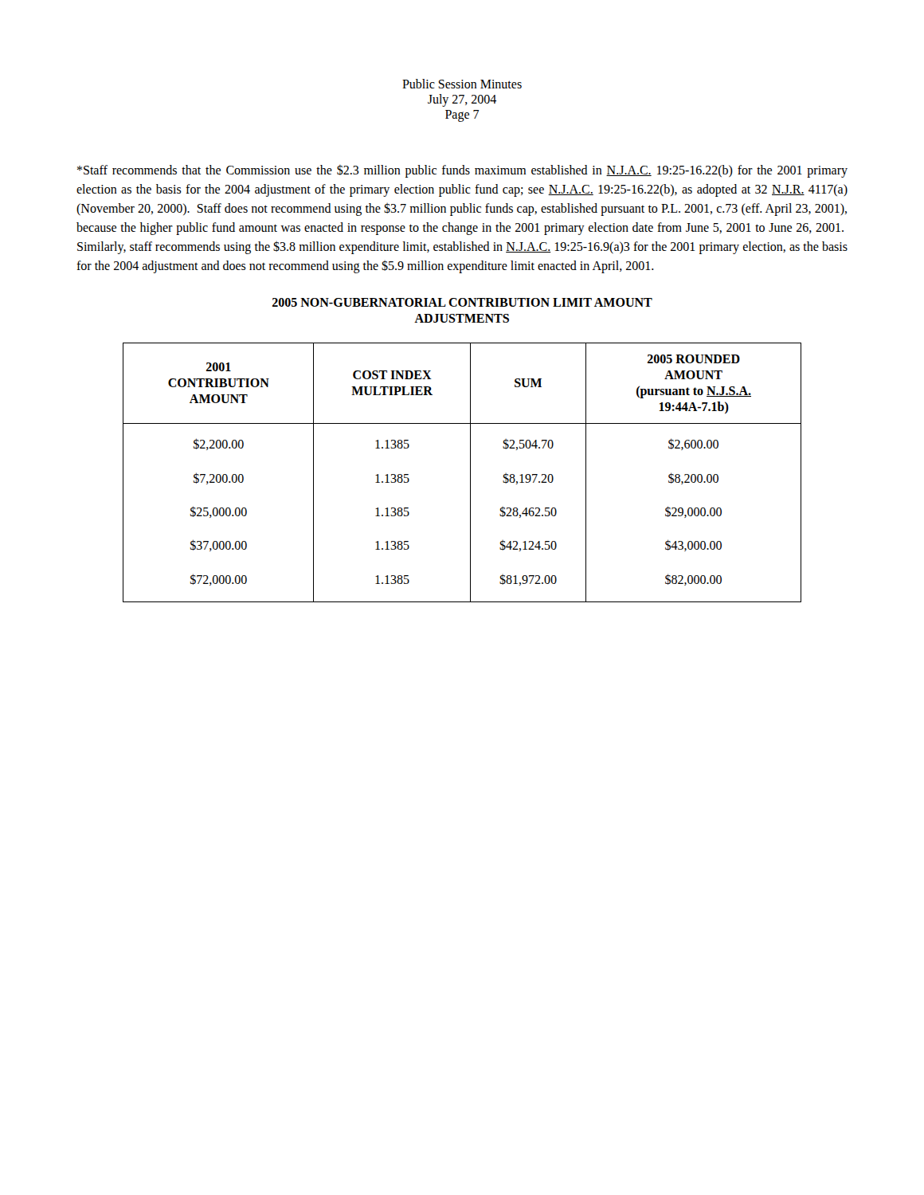Public Session Minutes
July 27, 2004
Page 7
*Staff recommends that the Commission use the $2.3 million public funds maximum established in N.J.A.C. 19:25-16.22(b) for the 2001 primary election as the basis for the 2004 adjustment of the primary election public fund cap; see N.J.A.C. 19:25-16.22(b), as adopted at 32 N.J.R. 4117(a) (November 20, 2000). Staff does not recommend using the $3.7 million public funds cap, established pursuant to P.L. 2001, c.73 (eff. April 23, 2001), because the higher public fund amount was enacted in response to the change in the 2001 primary election date from June 5, 2001 to June 26, 2001. Similarly, staff recommends using the $3.8 million expenditure limit, established in N.J.A.C. 19:25-16.9(a)3 for the 2001 primary election, as the basis for the 2004 adjustment and does not recommend using the $5.9 million expenditure limit enacted in April, 2001.
2005 NON-GUBERNATORIAL CONTRIBUTION LIMIT AMOUNT
ADJUSTMENTS
| 2001 CONTRIBUTION AMOUNT | COST INDEX MULTIPLIER | SUM | 2005 ROUNDED AMOUNT (pursuant to N.J.S.A. 19:44A-7.1b) |
| --- | --- | --- | --- |
| $2,200.00 | 1.1385 | $2,504.70 | $2,600.00 |
| $7,200.00 | 1.1385 | $8,197.20 | $8,200.00 |
| $25,000.00 | 1.1385 | $28,462.50 | $29,000.00 |
| $37,000.00 | 1.1385 | $42,124.50 | $43,000.00 |
| $72,000.00 | 1.1385 | $81,972.00 | $82,000.00 |